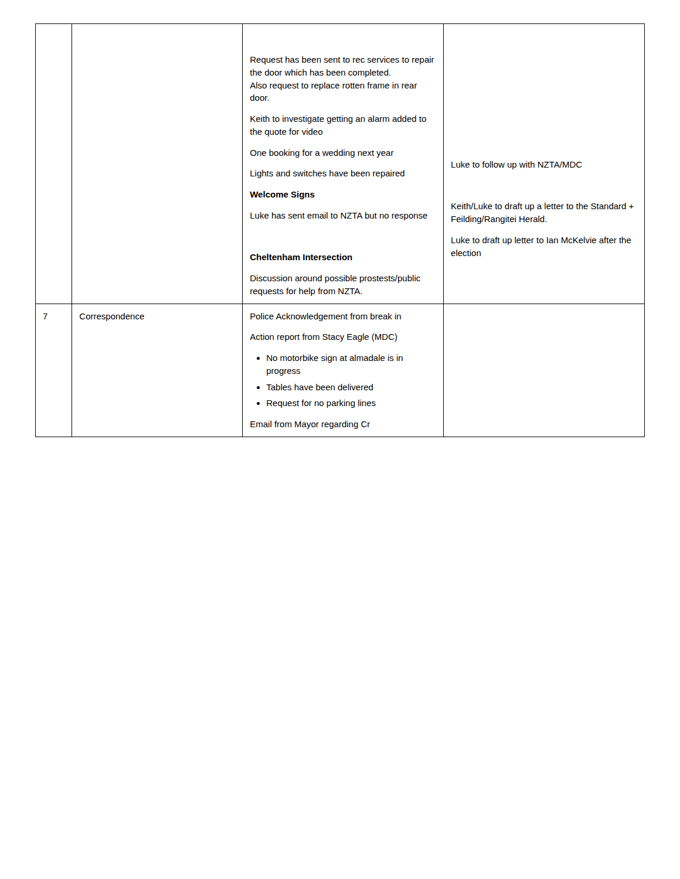| | | Request has been sent to rec services to repair the door which has been completed. Also request to replace rotten frame in rear door. Keith to investigate getting an alarm added to the quote for video One booking for a wedding next year Lights and switches have been repaired Welcome Signs Luke has sent email to NZTA but no response Cheltenham Intersection Discussion around possible prostests/public requests for help from NZTA. | Luke to follow up with NZTA/MDC Keith/Luke to draft up a letter to the Standard + Feilding/Rangitei Herald. Luke to draft up letter to Ian McKelvie after the election |
| 7 | Correspondence | Police Acknowledgement from break in Action report from Stacy Eagle (MDC) No motorbike sign at almadale is in progress Tables have been delivered Request for no parking lines Email from Mayor regarding Cr | |